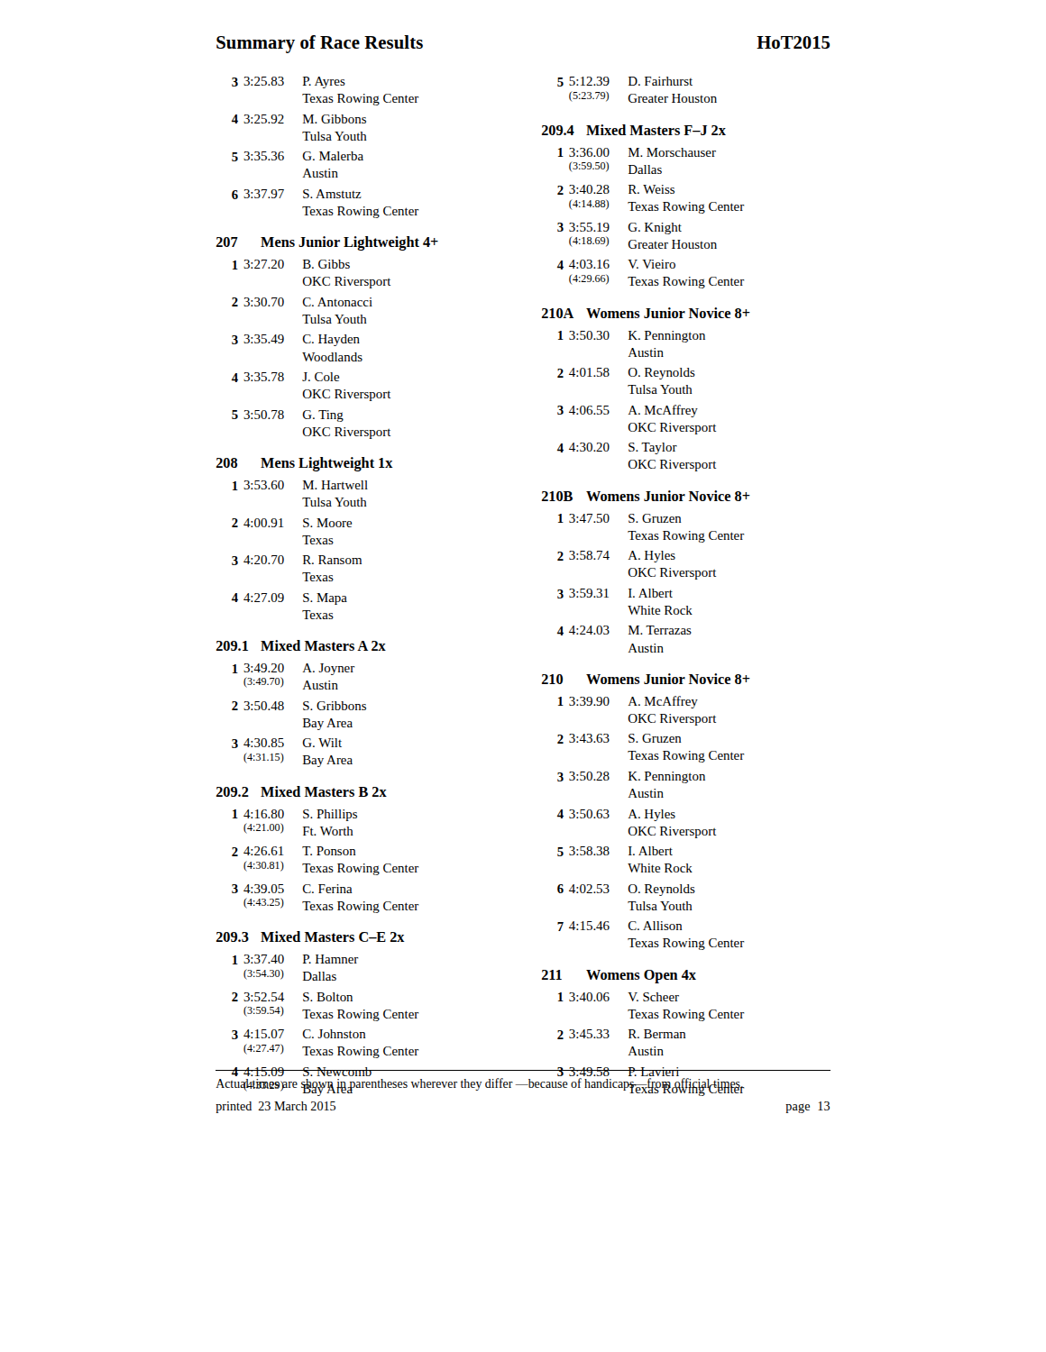Summary of Race Results
HoT2015
3 3:25.83 P. Ayres Texas Rowing Center
4 3:25.92 M. Gibbons Tulsa Youth
5 3:35.36 G. Malerba Austin
6 3:37.97 S. Amstutz Texas Rowing Center
207 Mens Junior Lightweight 4+
1 3:27.20 B. Gibbs OKC Riversport
2 3:30.70 C. Antonacci Tulsa Youth
3 3:35.49 C. Hayden Woodlands
4 3:35.78 J. Cole OKC Riversport
5 3:50.78 G. Ting OKC Riversport
208 Mens Lightweight 1x
1 3:53.60 M. Hartwell Tulsa Youth
2 4:00.91 S. Moore Texas
3 4:20.70 R. Ransom Texas
4 4:27.09 S. Mapa Texas
209.1 Mixed Masters A 2x
1 3:49.20(3:49.70) A. Joyner Austin
2 3:50.48 S. Gribbons Bay Area
3 4:30.85(4:31.15) G. Wilt Bay Area
209.2 Mixed Masters B 2x
1 4:16.80(4:21.00) S. Phillips Ft. Worth
2 4:26.61(4:30.81) T. Ponson Texas Rowing Center
3 4:39.05(4:43.25) C. Ferina Texas Rowing Center
209.3 Mixed Masters C–E 2x
1 3:37.40(3:54.30) P. Hamner Dallas
2 3:52.54(3:59.54) S. Bolton Texas Rowing Center
3 4:15.07(4:27.47) C. Johnston Texas Rowing Center
4 4:15.09(4:33.29) S. Newcomb Bay Area
5 5:12.39(5:23.79) D. Fairhurst Greater Houston
209.4 Mixed Masters F–J 2x
1 3:36.00(3:59.50) M. Morschauser Dallas
2 3:40.28(4:14.88) R. Weiss Texas Rowing Center
3 3:55.19(4:18.69) G. Knight Greater Houston
4 4:03.16(4:29.66) V. Vieiro Texas Rowing Center
210AWomens Junior Novice 8+
1 3:50.30 K. Pennington Austin
2 4:01.58 O. Reynolds Tulsa Youth
3 4:06.55 A. McAffrey OKC Riversport
4 4:30.20 S. Taylor OKC Riversport
210BWomens Junior Novice 8+
1 3:47.50 S. Gruzen Texas Rowing Center
2 3:58.74 A. Hyles OKC Riversport
3 3:59.31 I. Albert White Rock
4 4:24.03 M. Terrazas Austin
210 Womens Junior Novice 8+
1 3:39.90 A. McAffrey OKC Riversport
2 3:43.63 S. Gruzen Texas Rowing Center
3 3:50.28 K. Pennington Austin
4 3:50.63 A. Hyles OKC Riversport
5 3:58.38 I. Albert White Rock
6 4:02.53 O. Reynolds Tulsa Youth
7 4:15.46 C. Allison Texas Rowing Center
211 Womens Open 4x
1 3:40.06 V. Scheer Texas Rowing Center
2 3:45.33 R. Berman Austin
3 3:49.58 P. Lavieri Texas Rowing Center
Actual times are shown in parentheses wherever they differ —because of handicaps—from official times.
printed 23 March 2015 page 13